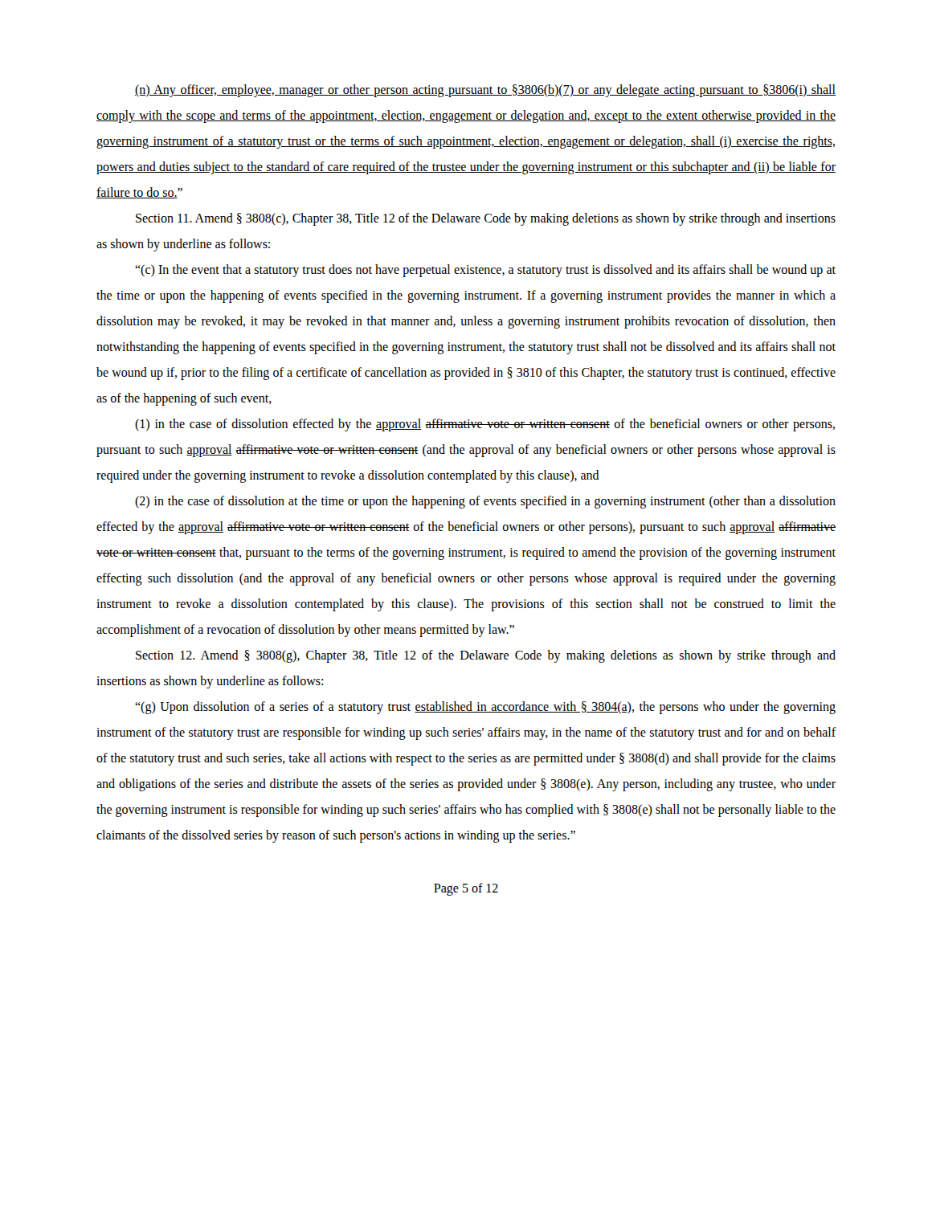(n) Any officer, employee, manager or other person acting pursuant to §3806(b)(7) or any delegate acting pursuant to §3806(i) shall comply with the scope and terms of the appointment, election, engagement or delegation and, except to the extent otherwise provided in the governing instrument of a statutory trust or the terms of such appointment, election, engagement or delegation, shall (i) exercise the rights, powers and duties subject to the standard of care required of the trustee under the governing instrument or this subchapter and (ii) be liable for failure to do so.”
Section 11. Amend § 3808(c), Chapter 38, Title 12 of the Delaware Code by making deletions as shown by strike through and insertions as shown by underline as follows:
“(c) In the event that a statutory trust does not have perpetual existence, a statutory trust is dissolved and its affairs shall be wound up at the time or upon the happening of events specified in the governing instrument. If a governing instrument provides the manner in which a dissolution may be revoked, it may be revoked in that manner and, unless a governing instrument prohibits revocation of dissolution, then notwithstanding the happening of events specified in the governing instrument, the statutory trust shall not be dissolved and its affairs shall not be wound up if, prior to the filing of a certificate of cancellation as provided in § 3810 of this Chapter, the statutory trust is continued, effective as of the happening of such event,
(1) in the case of dissolution effected by the approval affirmative vote or written consent of the beneficial owners or other persons, pursuant to such approval affirmative vote or written consent (and the approval of any beneficial owners or other persons whose approval is required under the governing instrument to revoke a dissolution contemplated by this clause), and
(2) in the case of dissolution at the time or upon the happening of events specified in a governing instrument (other than a dissolution effected by the approval affirmative vote or written consent of the beneficial owners or other persons), pursuant to such approval affirmative vote or written consent that, pursuant to the terms of the governing instrument, is required to amend the provision of the governing instrument effecting such dissolution (and the approval of any beneficial owners or other persons whose approval is required under the governing instrument to revoke a dissolution contemplated by this clause). The provisions of this section shall not be construed to limit the accomplishment of a revocation of dissolution by other means permitted by law.”
Section 12. Amend § 3808(g), Chapter 38, Title 12 of the Delaware Code by making deletions as shown by strike through and insertions as shown by underline as follows:
“(g) Upon dissolution of a series of a statutory trust established in accordance with § 3804(a), the persons who under the governing instrument of the statutory trust are responsible for winding up such series' affairs may, in the name of the statutory trust and for and on behalf of the statutory trust and such series, take all actions with respect to the series as are permitted under § 3808(d) and shall provide for the claims and obligations of the series and distribute the assets of the series as provided under § 3808(e). Any person, including any trustee, who under the governing instrument is responsible for winding up such series' affairs who has complied with § 3808(e) shall not be personally liable to the claimants of the dissolved series by reason of such person's actions in winding up the series.”
Page 5 of 12